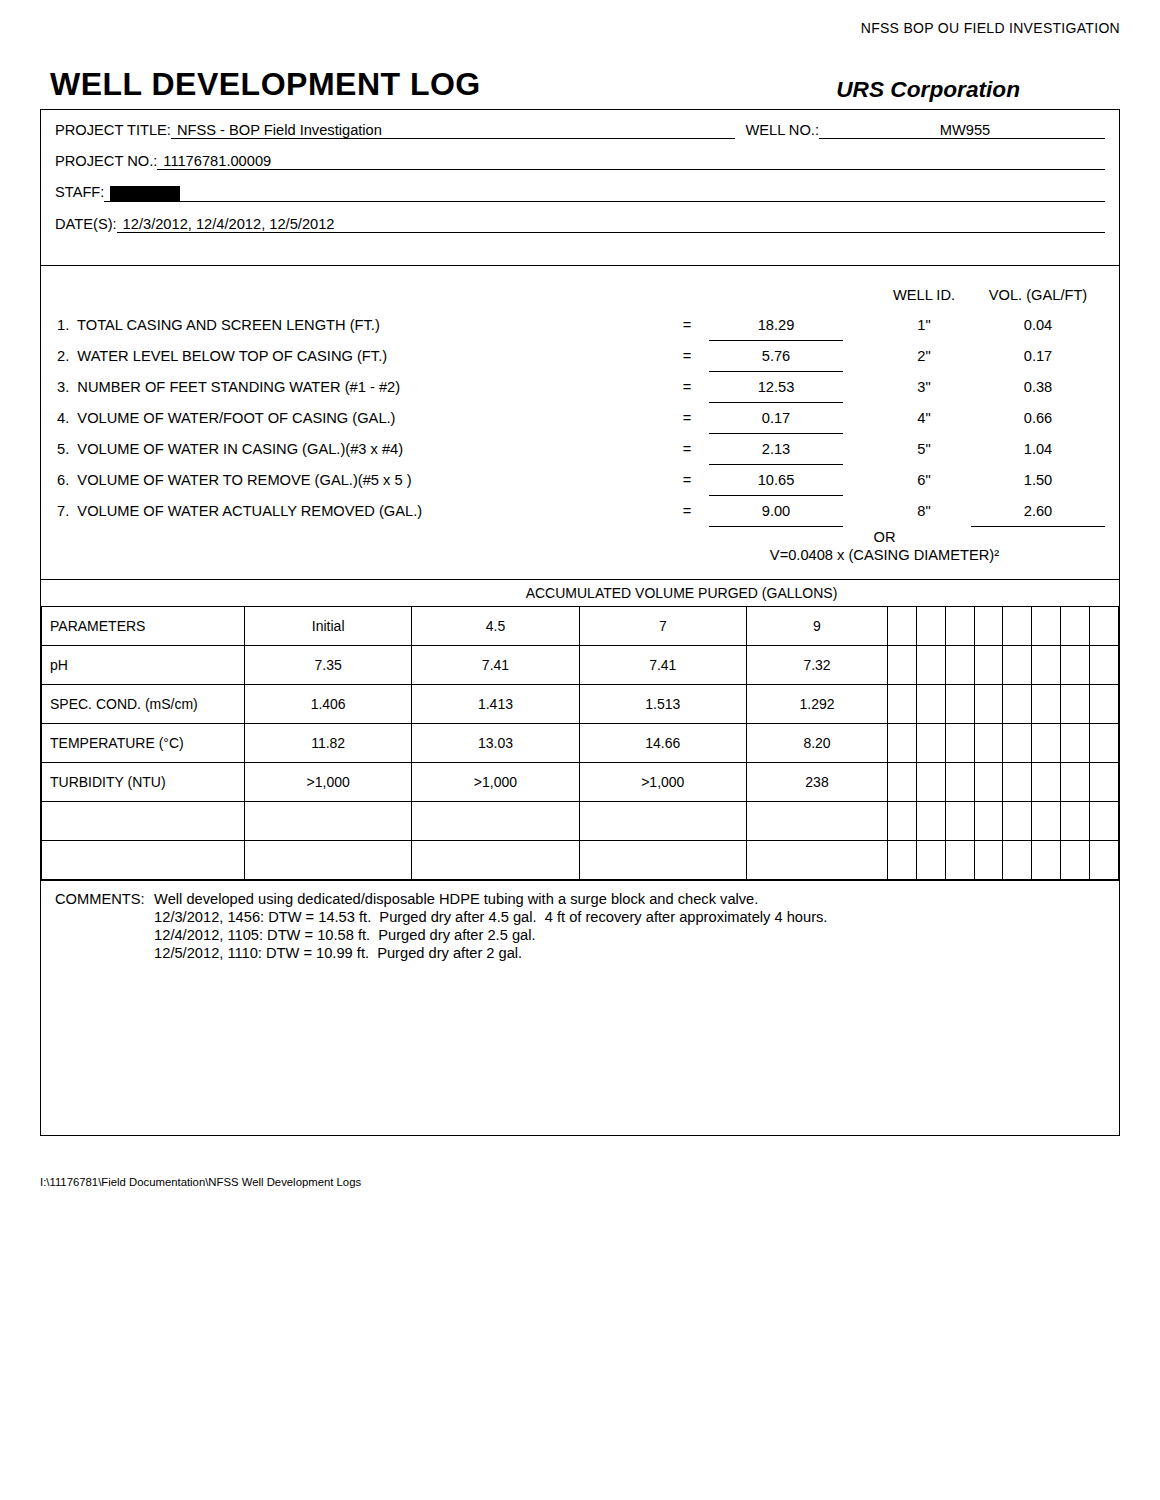NFSS BOP OU FIELD INVESTIGATION
WELL DEVELOPMENT LOG
URS Corporation
PROJECT TITLE: NFSS - BOP Field Investigation WELL NO.: MW955
PROJECT NO.: 11176781.00009
STAFF:
DATE(S): 12/3/2012, 12/4/2012, 12/5/2012
| | | | | WELL ID. | VOL. (GAL/FT) |
| 1. TOTAL CASING AND SCREEN LENGTH (FT.) | = | 18.29 | | 1" | 0.04 |
| 2. WATER LEVEL BELOW TOP OF CASING (FT.) | = | 5.76 | | 2" | 0.17 |
| 3. NUMBER OF FEET STANDING WATER (#1 - #2) | = | 12.53 | | 3" | 0.38 |
| 4. VOLUME OF WATER/FOOT OF CASING (GAL.) | = | 0.17 | | 4" | 0.66 |
| 5. VOLUME OF WATER IN CASING (GAL.)(#3 x #4) | = | 2.13 | | 5" | 1.04 |
| 6. VOLUME OF WATER TO REMOVE (GAL.)(#5 x 5 ) | = | 10.65 | | 6" | 1.50 |
| 7. VOLUME OF WATER ACTUALLY REMOVED (GAL.) | = | 9.00 | | 8" | 2.60 |
OR
V=0.0408 x (CASING DIAMETER)²
| | ACCUMULATED VOLUME PURGED (GALLONS) |
| --- | --- |
| PARAMETERS | Initial | 4.5 | 7 | 9 | | | | | | | | |
| pH | 7.35 | 7.41 | 7.41 | 7.32 | | | | | | | | |
| SPEC. COND. (mS/cm) | 1.406 | 1.413 | 1.513 | 1.292 | | | | | | | | |
| TEMPERATURE (°C) | 11.82 | 13.03 | 14.66 | 8.20 | | | | | | | | |
| TURBIDITY (NTU) | >1,000 | >1,000 | >1,000 | 238 | | | | | | | | |
COMMENTS:
Well developed using dedicated/disposable HDPE tubing with a surge block and check valve.
12/3/2012, 1456: DTW = 14.53 ft. Purged dry after 4.5 gal. 4 ft of recovery after approximately 4 hours.
12/4/2012, 1105: DTW = 10.58 ft. Purged dry after 2.5 gal.
12/5/2012, 1110: DTW = 10.99 ft. Purged dry after 2 gal.
I:\11176781\Field Documentation\NFSS Well Development Logs